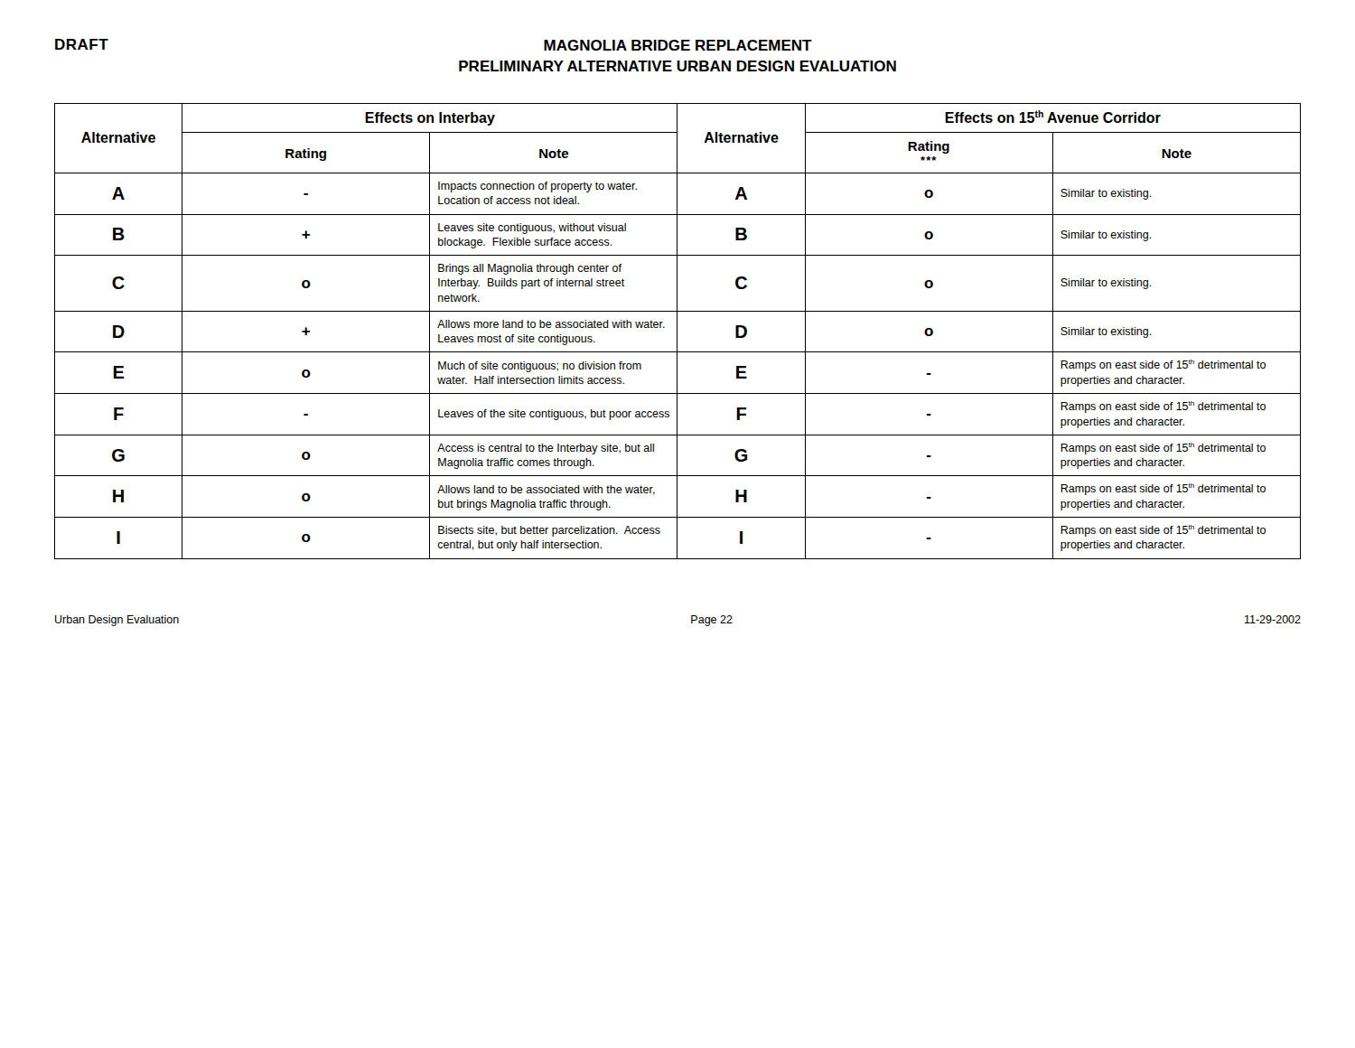DRAFT
MAGNOLIA BRIDGE REPLACEMENT
PRELIMINARY ALTERNATIVE URBAN DESIGN EVALUATION
| Alternative | Effects on Interbay | Alternative | Effects on 15 th Avenue Corridor |
| --- | --- | --- | --- |
| Rating | Note | Rating *** | Note |
| A | - | Impacts connection of property to water. Location of access not ideal. | A | o | Similar to existing. |
| B | + | Leaves site contiguous, without visual blockage. Flexible surface access. | B | o | Similar to existing. |
| C | o | Brings all Magnolia through center of Interbay. Builds part of internal street network. | C | o | Similar to existing. |
| D | + | Allows more land to be associated with water. Leaves most of site contiguous. | D | o | Similar to existing. |
| E | o | Much of site contiguous; no division from water. Half intersection limits access. | E | - | Ramps on east side of 15 th detrimental to properties and character. |
| F | - | Leaves of the site contiguous, but poor access | F | - | Ramps on east side of 15 th detrimental to properties and character. |
| G | o | Access is central to the Interbay site, but all Magnolia traffic comes through. | G | - | Ramps on east side of 15 th detrimental to properties and character. |
| H | o | Allows land to be associated with the water, but brings Magnolia traffic through. | H | - | Ramps on east side of 15 th detrimental to properties and character. |
| I | o | Bisects site, but better parcelization. Access central, but only half intersection. | I | - | Ramps on east side of 15 th detrimental to properties and character. |
Urban Design Evaluation
Page 22
11-29-2002